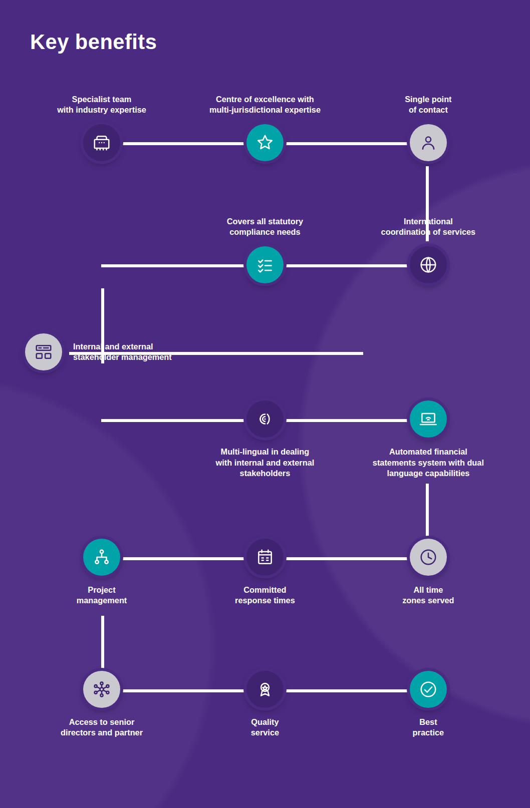Key benefits
Specialist team
with industry expertise
Centre of excellence with
multi-jurisdictional expertise
Single point
of contact
Covers all statutory
compliance needs
International
coordination of services
Internal and external
stakeholder management
Multi-lingual in dealing
with internal and external
stakeholders
Automated financial
statements system with dual
language capabilities
Project
management
Committed
response times
All time
zones served
Access to senior
directors and partner
Quality
service
Best
practice